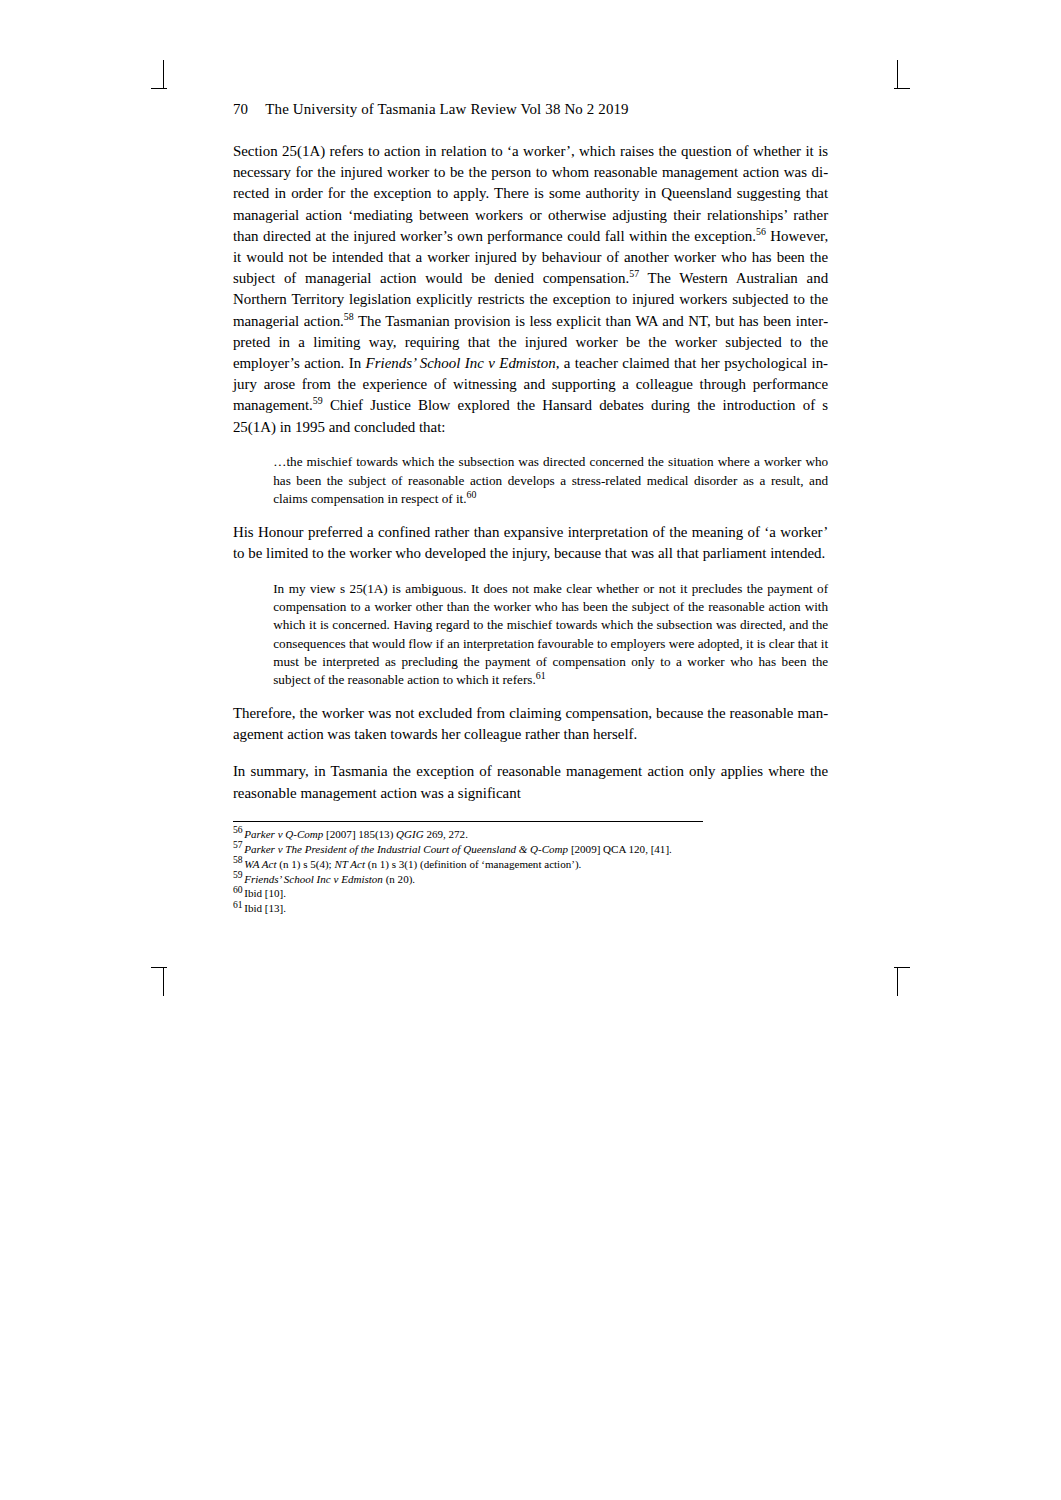70 The University of Tasmania Law Review Vol 38 No 2 2019
Section 25(1A) refers to action in relation to ‘a worker’, which raises the question of whether it is necessary for the injured worker to be the person to whom reasonable management action was directed in order for the exception to apply. There is some authority in Queensland suggesting that managerial action ‘mediating between workers or otherwise adjusting their relationships’ rather than directed at the injured worker’s own performance could fall within the exception.56 However, it would not be intended that a worker injured by behaviour of another worker who has been the subject of managerial action would be denied compensation.57 The Western Australian and Northern Territory legislation explicitly restricts the exception to injured workers subjected to the managerial action.58 The Tasmanian provision is less explicit than WA and NT, but has been interpreted in a limiting way, requiring that the injured worker be the worker subjected to the employer’s action. In Friends’ School Inc v Edmiston, a teacher claimed that her psychological injury arose from the experience of witnessing and supporting a colleague through performance management.59 Chief Justice Blow explored the Hansard debates during the introduction of s 25(1A) in 1995 and concluded that:
…the mischief towards which the subsection was directed concerned the situation where a worker who has been the subject of reasonable action develops a stress-related medical disorder as a result, and claims compensation in respect of it.60
His Honour preferred a confined rather than expansive interpretation of the meaning of ‘a worker’ to be limited to the worker who developed the injury, because that was all that parliament intended.
In my view s 25(1A) is ambiguous. It does not make clear whether or not it precludes the payment of compensation to a worker other than the worker who has been the subject of the reasonable action with which it is concerned. Having regard to the mischief towards which the subsection was directed, and the consequences that would flow if an interpretation favourable to employers were adopted, it is clear that it must be interpreted as precluding the payment of compensation only to a worker who has been the subject of the reasonable action to which it refers.61
Therefore, the worker was not excluded from claiming compensation, because the reasonable management action was taken towards her colleague rather than herself.
In summary, in Tasmania the exception of reasonable management action only applies where the reasonable management action was a significant
56Parker v Q-Comp [2007] 185(13) QGIG 269, 272.
57Parker v The President of the Industrial Court of Queensland & Q-Comp [2009] QCA 120, [41].
58WA Act (n 1) s 5(4); NT Act (n 1) s 3(1) (definition of ‘management action’).
59Friends’ School Inc v Edmiston (n 20).
60Ibid [10].
61Ibid [13].